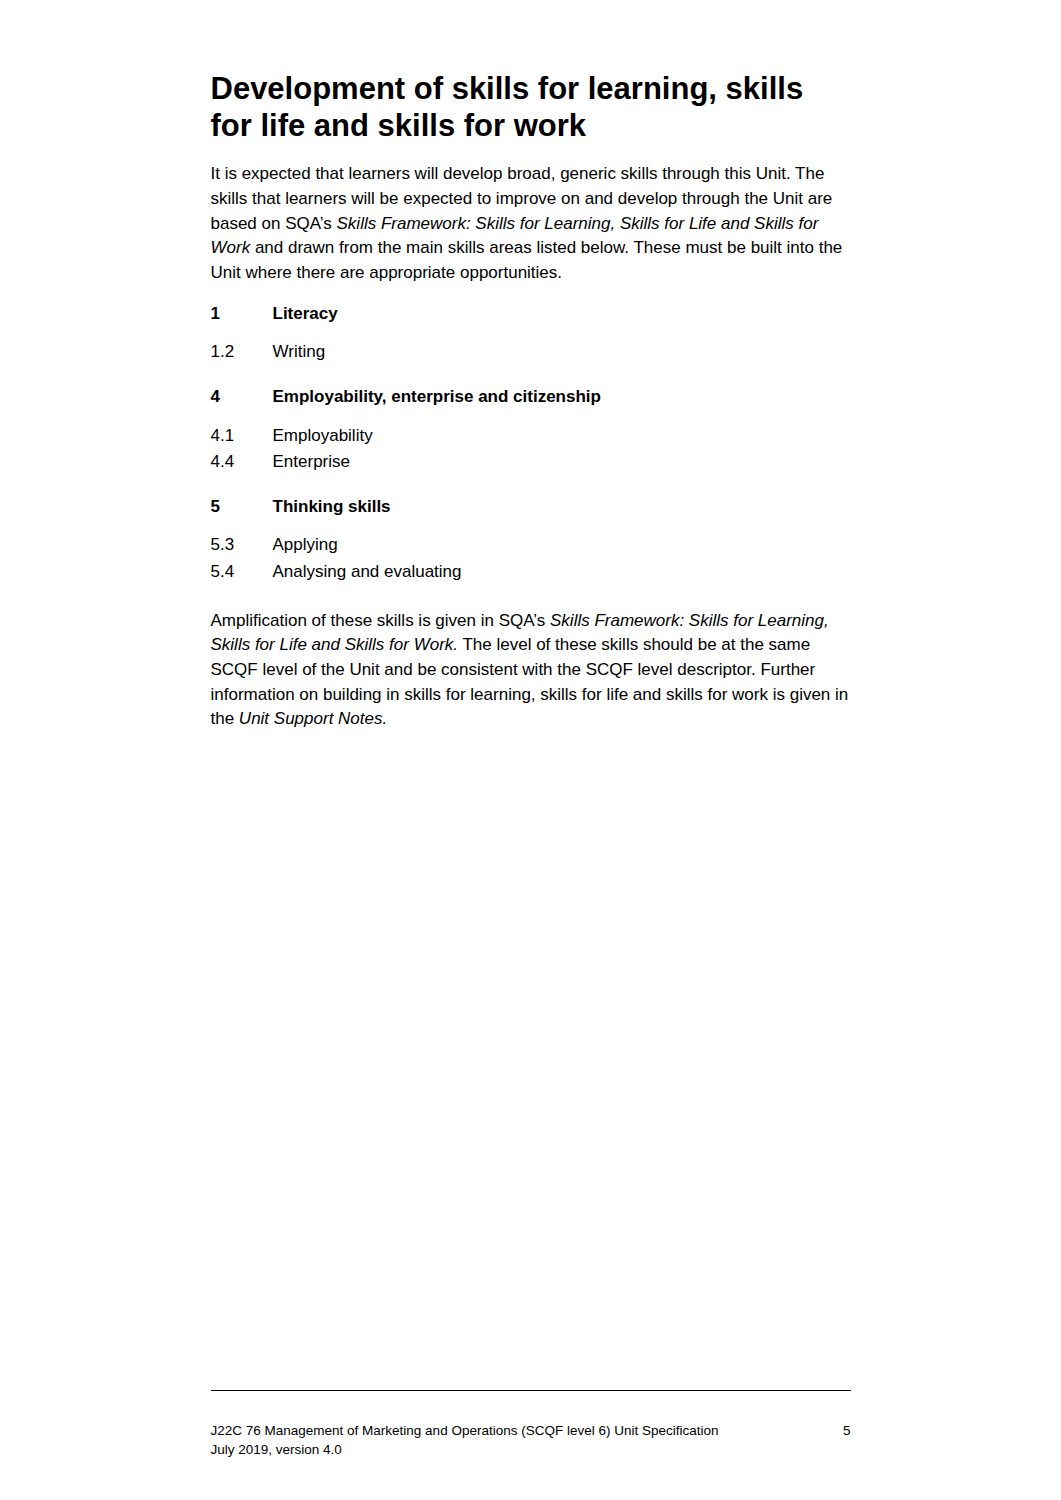Development of skills for learning, skills for life and skills for work
It is expected that learners will develop broad, generic skills through this Unit. The skills that learners will be expected to improve on and develop through the Unit are based on SQA’s Skills Framework: Skills for Learning, Skills for Life and Skills for Work and drawn from the main skills areas listed below. These must be built into the Unit where there are appropriate opportunities.
1 Literacy
1.2 Writing
4 Employability, enterprise and citizenship
4.1 Employability
4.4 Enterprise
5 Thinking skills
5.3 Applying
5.4 Analysing and evaluating
Amplification of these skills is given in SQA’s Skills Framework: Skills for Learning, Skills for Life and Skills for Work. The level of these skills should be at the same SCQF level of the Unit and be consistent with the SCQF level descriptor. Further information on building in skills for learning, skills for life and skills for work is given in the Unit Support Notes.
J22C 76 Management of Marketing and Operations (SCQF level 6) Unit Specification
July 2019, version 4.0
5